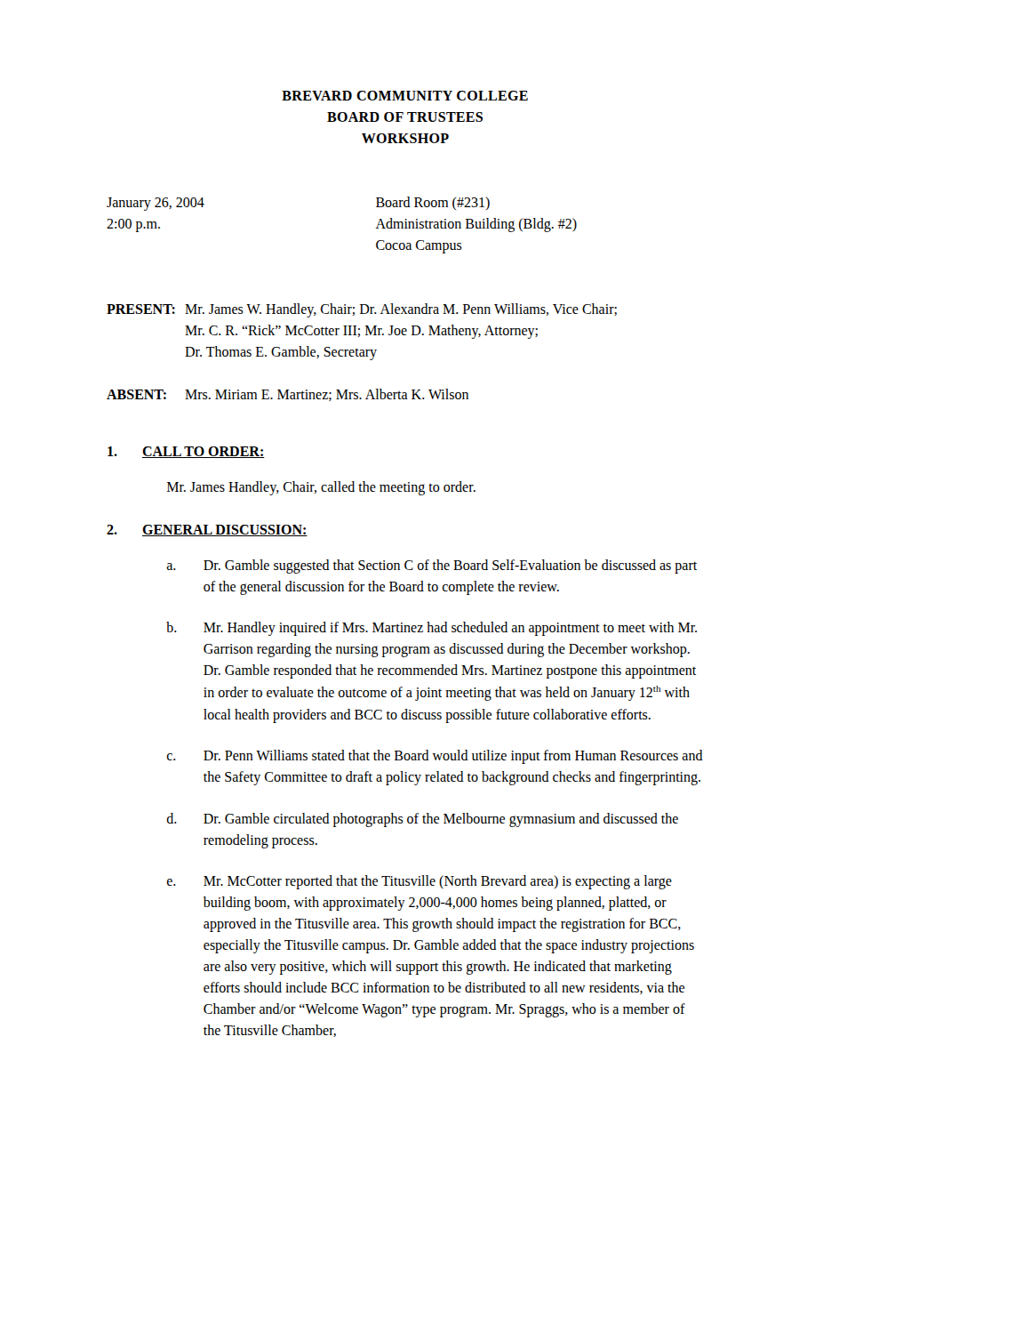BREVARD COMMUNITY COLLEGE
BOARD OF TRUSTEES
WORKSHOP
| January 26, 2004 | Board Room (#231) |
| 2:00 p.m. | Administration Building (Bldg. #2) |
| | Cocoa Campus |
PRESENT:
Mr. James W. Handley, Chair; Dr. Alexandra M. Penn Williams, Vice Chair;
Mr. C. R. “Rick” McCotter III; Mr. Joe D. Matheny, Attorney;
Dr. Thomas E. Gamble, Secretary
ABSENT:
Mrs. Miriam E. Martinez; Mrs. Alberta K. Wilson
1.
CALL TO ORDER:
Mr. James Handley, Chair, called the meeting to order.
2.
GENERAL DISCUSSION:
a.
Dr. Gamble suggested that Section C of the Board Self-Evaluation be discussed as part of the general discussion for the Board to complete the review.
b.
Mr. Handley inquired if Mrs. Martinez had scheduled an appointment to meet with Mr. Garrison regarding the nursing program as discussed during the December workshop. Dr. Gamble responded that he recommended Mrs. Martinez postpone this appointment in order to evaluate the outcome of a joint meeting that was held on January 12th with local health providers and BCC to discuss possible future collaborative efforts.
c.
Dr. Penn Williams stated that the Board would utilize input from Human Resources and the Safety Committee to draft a policy related to background checks and fingerprinting.
d.
Dr. Gamble circulated photographs of the Melbourne gymnasium and discussed the remodeling process.
e.
Mr. McCotter reported that the Titusville (North Brevard area) is expecting a large building boom, with approximately 2,000-4,000 homes being planned, platted, or approved in the Titusville area. This growth should impact the registration for BCC, especially the Titusville campus. Dr. Gamble added that the space industry projections are also very positive, which will support this growth. He indicated that marketing efforts should include BCC information to be distributed to all new residents, via the Chamber and/or “Welcome Wagon” type program. Mr. Spraggs, who is a member of the Titusville Chamber,